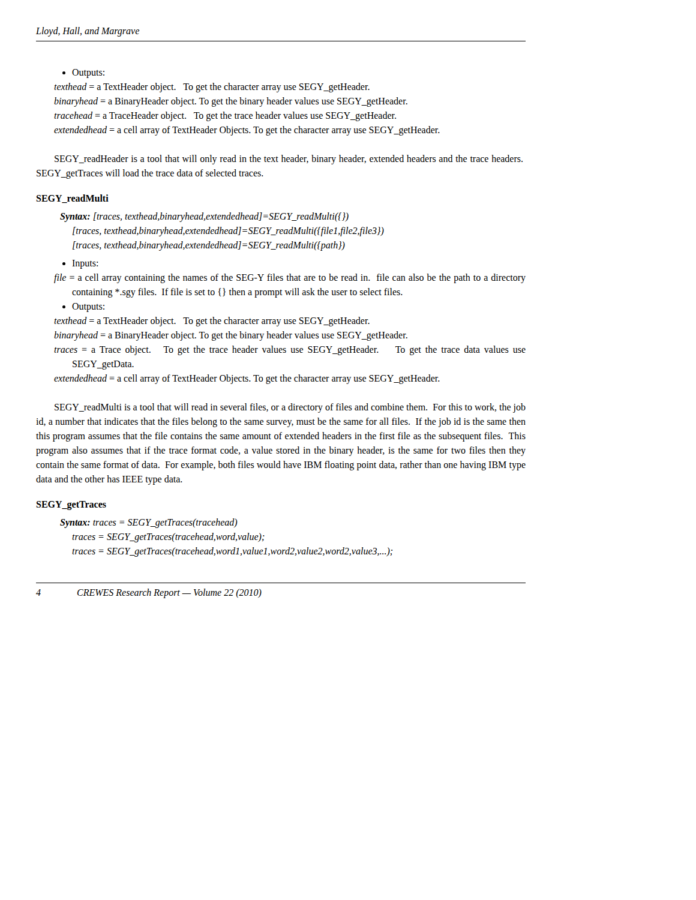Lloyd, Hall, and Margrave
Outputs:
texthead = a TextHeader object. To get the character array use SEGY_getHeader.
binaryhead = a BinaryHeader object. To get the binary header values use SEGY_getHeader.
tracehead = a TraceHeader object. To get the trace header values use SEGY_getHeader.
extendedhead = a cell array of TextHeader Objects. To get the character array use SEGY_getHeader.
SEGY_readHeader is a tool that will only read in the text header, binary header, extended headers and the trace headers. SEGY_getTraces will load the trace data of selected traces.
SEGY_readMulti
Syntax: [traces, texthead,binaryhead,extendedhead]=SEGY_readMulti({}) [traces, texthead,binaryhead,extendedhead]=SEGY_readMulti({file1,file2,file3}) [traces, texthead,binaryhead,extendedhead]=SEGY_readMulti({path})
Inputs:
file = a cell array containing the names of the SEG-Y files that are to be read in. file can also be the path to a directory containing *.sgy files. If file is set to {} then a prompt will ask the user to select files.
Outputs:
texthead = a TextHeader object. To get the character array use SEGY_getHeader.
binaryhead = a BinaryHeader object. To get the binary header values use SEGY_getHeader.
traces = a Trace object. To get the trace header values use SEGY_getHeader. To get the trace data values use SEGY_getData.
extendedhead = a cell array of TextHeader Objects. To get the character array use SEGY_getHeader.
SEGY_readMulti is a tool that will read in several files, or a directory of files and combine them. For this to work, the job id, a number that indicates that the files belong to the same survey, must be the same for all files. If the job id is the same then this program assumes that the file contains the same amount of extended headers in the first file as the subsequent files. This program also assumes that if the trace format code, a value stored in the binary header, is the same for two files then they contain the same format of data. For example, both files would have IBM floating point data, rather than one having IBM type data and the other has IEEE type data.
SEGY_getTraces
Syntax: traces = SEGY_getTraces(tracehead) traces = SEGY_getTraces(tracehead,word,value); traces = SEGY_getTraces(tracehead,word1,value1,word2,value2,word2,value3,...);
4 CREWES Research Report — Volume 22 (2010)